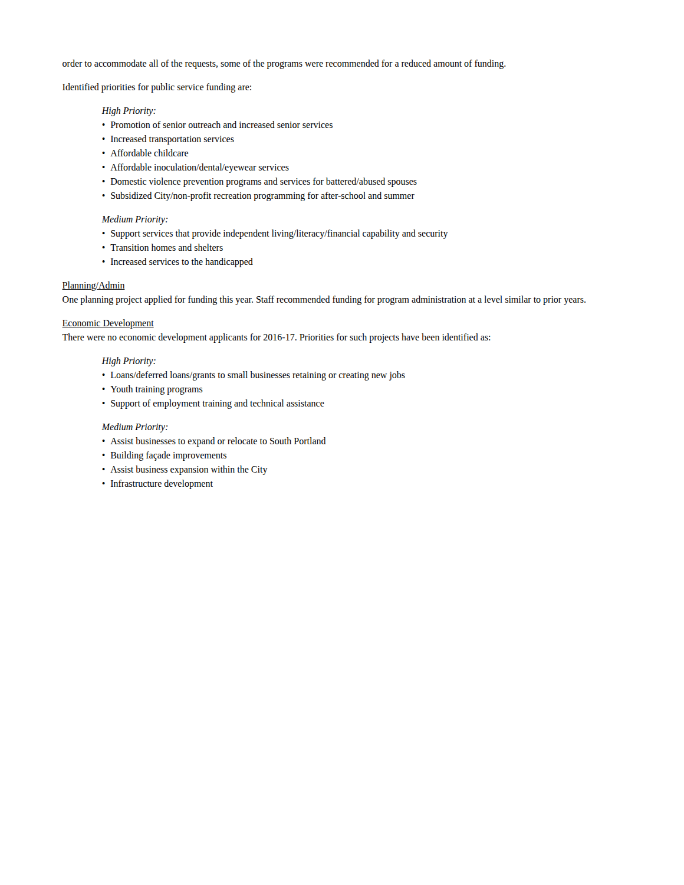order to accommodate all of the requests, some of the programs were recommended for a reduced amount of funding.
Identified priorities for public service funding are:
High Priority:
Promotion of senior outreach and increased senior services
Increased transportation services
Affordable childcare
Affordable inoculation/dental/eyewear services
Domestic violence prevention programs and services for battered/abused spouses
Subsidized City/non-profit recreation programming for after-school and summer
Medium Priority:
Support services that provide independent living/literacy/financial capability and security
Transition homes and shelters
Increased services to the handicapped
Planning/Admin
One planning project applied for funding this year. Staff recommended funding for program administration at a level similar to prior years.
Economic Development
There were no economic development applicants for 2016-17. Priorities for such projects have been identified as:
High Priority:
Loans/deferred loans/grants to small businesses retaining or creating new jobs
Youth training programs
Support of employment training and technical assistance
Medium Priority:
Assist businesses to expand or relocate to South Portland
Building façade improvements
Assist business expansion within the City
Infrastructure development